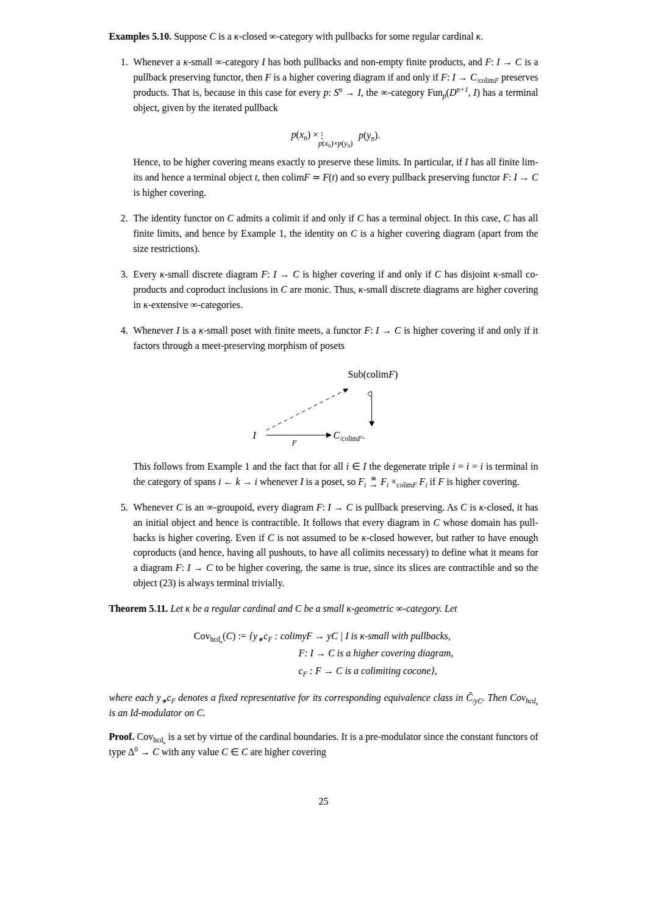Examples 5.10. Suppose C is a κ-closed ∞-category with pullbacks for some regular cardinal κ.
Whenever a κ-small ∞-category I has both pullbacks and non-empty finite products, and F: I → C is a pullback preserving functor, then F is a higher covering diagram if and only if F: I → C/colimF preserves products. That is, because in this case for every p: Sn → I, the ∞-category Funp(Dn+1, I) has a terminal object, given by the iterated pullback
p(xn) ×⋮p(x0)×p(y0) p(yn).
Hence, to be higher covering means exactly to preserve these limits. In particular, if I has all finite limits and hence a terminal object t, then colimF ≃ F(t) and so every pullback preserving functor F: I → C is higher covering.
The identity functor on C admits a colimit if and only if C has a terminal object. In this case, C has all finite limits, and hence by Example 1, the identity on C is a higher covering diagram (apart from the size restrictions).
Every κ-small discrete diagram F: I → C is higher covering if and only if C has disjoint κ-small coproducts and coproduct inclusions in C are monic. Thus, κ-small discrete diagrams are higher covering in κ-extensive ∞-categories.
Whenever I is a κ-small poset with finite meets, a functor F: I → C is higher covering if and only if it factors through a meet-preserving morphism of posets
Sub(colimF) I C/colimF. F
This follows from Example 1 and the fact that for all i ∈ I the degenerate triple i = i = i is terminal in the category of spans i ← k → i whenever I is a poset, so Fi ≅→ Fi ×colimF Fi if F is higher covering.
Whenever C is an ∞-groupoid, every diagram F: I → C is pullback preserving. As C is κ-closed, it has an initial object and hence is contractible. It follows that every diagram in C whose domain has pullbacks is higher covering. Even if C is not assumed to be κ-closed however, but rather to have enough coproducts (and hence, having all pushouts, to have all colimits necessary) to define what it means for a diagram F: I → C to be higher covering, the same is true, since its slices are contractible and so the object (23) is always terminal trivially.
Theorem 5.11. Let κ be a regular cardinal and C be a small κ-geometric ∞-category. Let
| Cov hcd κ ( C ) := | { y ∗ c F : colim yF → yC / I is κ -small with pullbacks, |
| | F : I → C is a higher covering diagram, |
| | c F : F → C is a colimiting cocone}, |
where each y∗cF denotes a fixed representative for its corresponding equivalence class in Ĉ/yC. Then Covhcdκ is an Id-modulator on C.
Proof. Covhcdκ is a set by virtue of the cardinal boundaries. It is a pre-modulator since the constant functors of type Δ0 → C with any value C ∈ C are higher covering
25